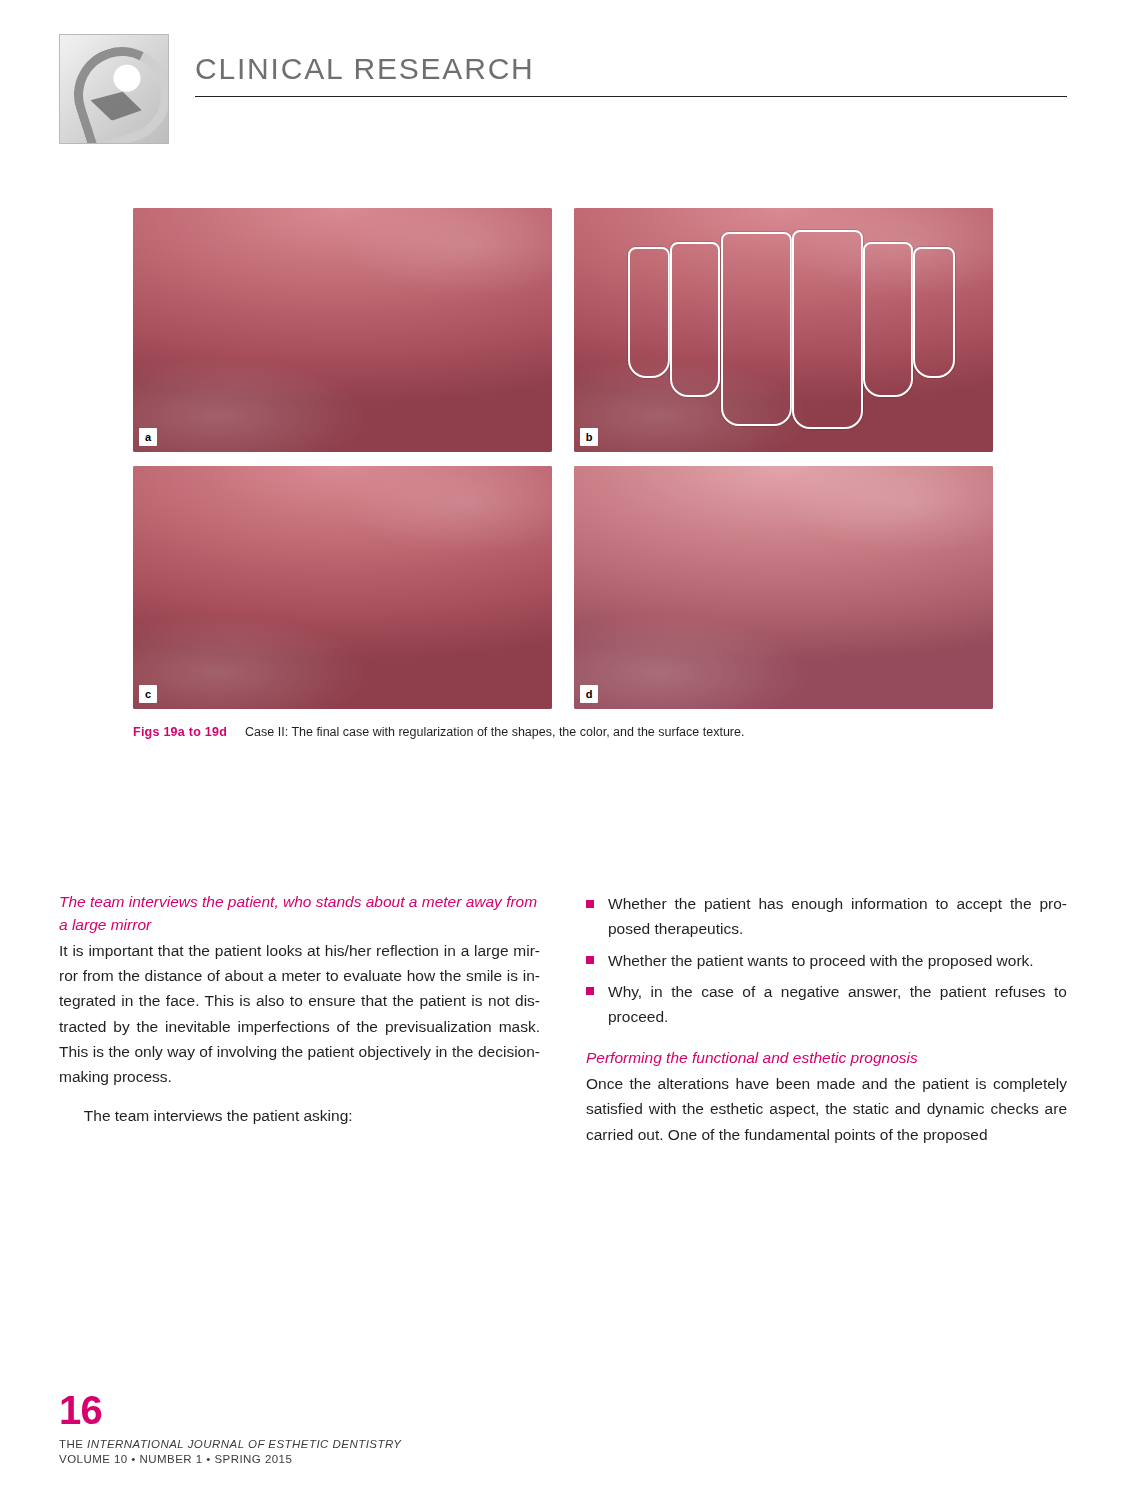Clinical research
a
b
c
d
Figs 19a to 19d Case II: The final case with regularization of the shapes, the color, and the surface texture.
The team interviews the patient, who stands about a meter away from a large mirror
It is important that the patient looks at his/her reflection in a large mirror from the distance of about a meter to evaluate how the smile is integrated in the face. This is also to ensure that the patient is not distracted by the inevitable imperfections of the previsualization mask. This is the only way of involving the patient objectively in the decision-making process.
The team interviews the patient asking:
Whether the patient has enough information to accept the proposed therapeutics.
Whether the patient wants to proceed with the proposed work.
Why, in the case of a negative answer, the patient refuses to proceed.
Performing the functional and esthetic prognosis
Once the alterations have been made and the patient is completely satisfied with the esthetic aspect, the static and dynamic checks are carried out. One of the fundamental points of the proposed
16
The International Journal of Esthetic Dentistry
Volume 10 • Number 1 • Spring 2015